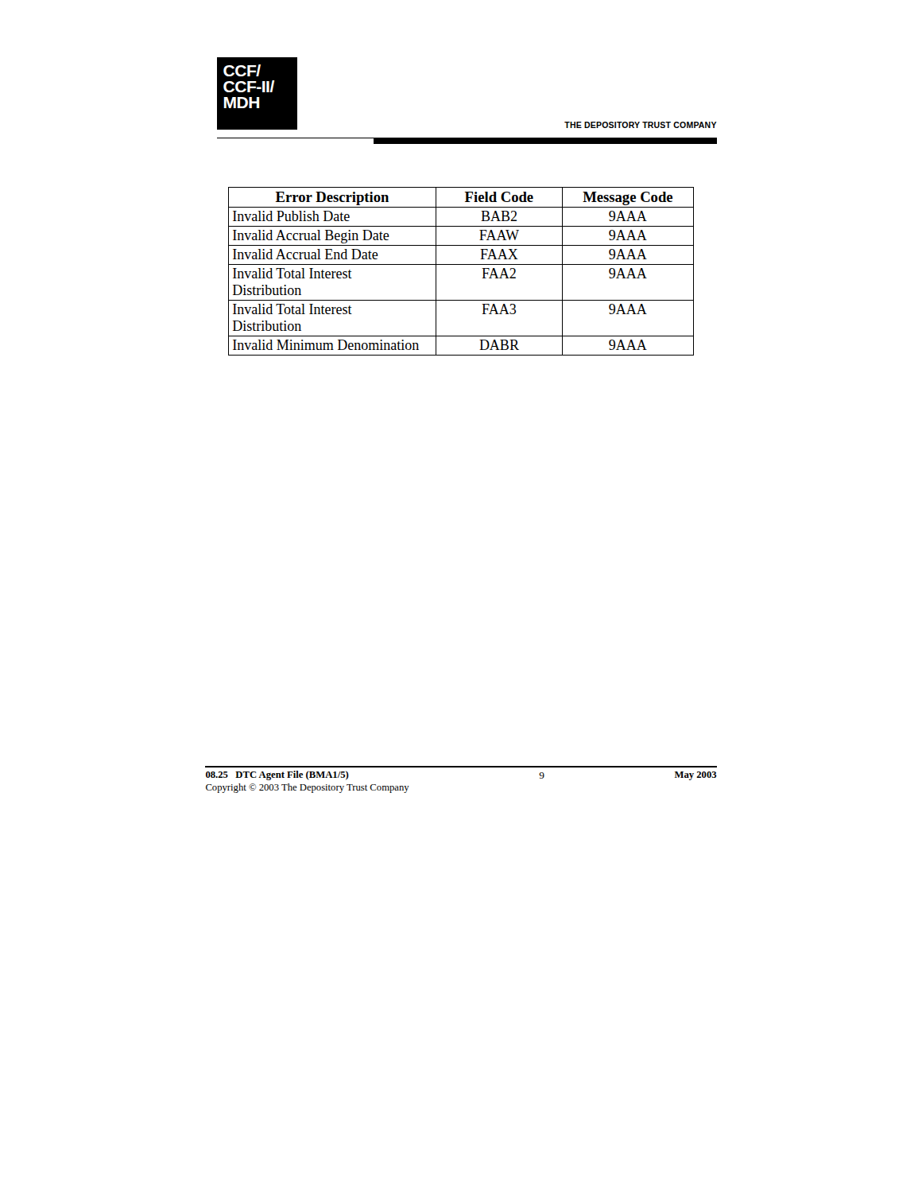CCF/ CCF-II/ MDH
THE DEPOSITORY TRUST COMPANY
| Error Description | Field Code | Message Code |
| --- | --- | --- |
| Invalid Publish Date | BAB2 | 9AAA |
| Invalid Accrual Begin Date | FAAW | 9AAA |
| Invalid Accrual End Date | FAAX | 9AAA |
| Invalid Total Interest Distribution | FAA2 | 9AAA |
| Invalid Total Interest Distribution | FAA3 | 9AAA |
| Invalid Minimum Denomination | DABR | 9AAA |
08.25 DTC Agent File (BMA1/5)
Copyright © 2003 The Depository Trust Company
9
May 2003